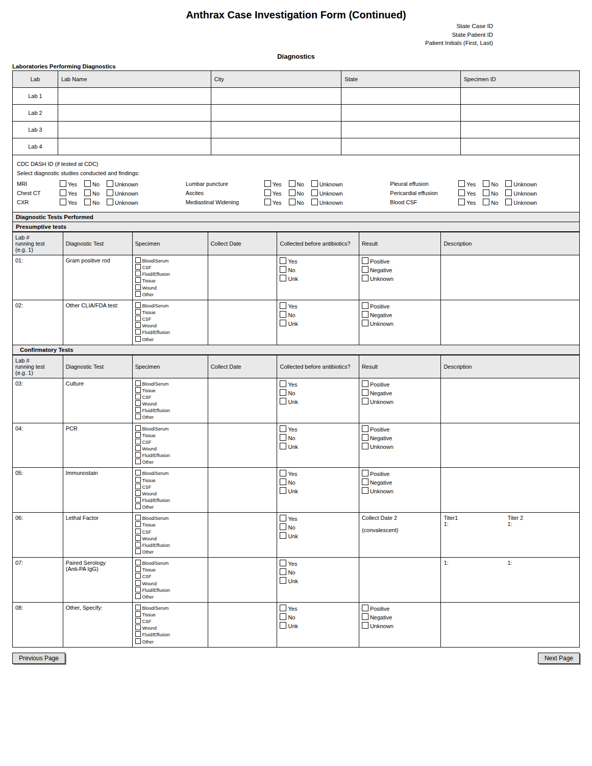Anthrax Case Investigation Form (Continued)
State Case ID
State Patient ID
Patient Initials (First, Last)
Diagnostics
Laboratories Performing Diagnostics
| Lab | Lab Name | City | State | Specimen ID |
| --- | --- | --- | --- | --- |
| Lab 1 | | | | |
| Lab 2 | | | | |
| Lab 3 | | | | |
| Lab 4 | | | | |
CDC DASH ID (if tested at CDC)
Select diagnostic studies conducted and findings:
| MRI | Yes No Unknown | Lumbar puncture | Yes No Unknown | Pleural effusion | Yes No Unknown |
| Chest CT | Yes No Unknown | Ascites | Yes No Unknown | Pericardial effusion | Yes No Unknown |
| CXR | Yes No Unknown | Mediastinal Widening | Yes No Unknown | Blood CSF | Yes No Unknown |
Diagnostic Tests Performed
Presumptive tests
| Lab # running test (e.g. 1) | Diagnostic Test | Specimen | Collect Date | Collected before antibiotics? | Result | Description |
| --- | --- | --- | --- | --- | --- | --- |
| 01: | Gram positive rod | Blood/Serum CSF Fluid/Effusion Tissue Wound Other | | Yes No Unk | Positive Negative Unknown | |
| 02: | Other CLIA/FDA test: | Blood/Serum Tissue CSF Wound Fluid/Effusion Other | | Yes No Unk | Positive Negative Unknown | |
Confirmatory Tests
| Lab # running test (e.g. 1) | Diagnostic Test | Specimen | Collect Date | Collected before antibiotics? | Result | Description |
| --- | --- | --- | --- | --- | --- | --- |
| 03: | Culture | Blood/Serum Tissue CSF Wound Fluid/Effusion Other | | Yes No Unk | Positive Negative Unknown | |
| 04: | PCR | Blood/Serum Tissue CSF Wound Fluid/Effusion Other | | Yes No Unk | Positive Negative Unknown | |
| 05: | Immunostain | Blood/Serum Tissue CSF Wound Fluid/Effusion Other | | Yes No Unk | Positive Negative Unknown | |
| 06: | Lethal Factor | Blood/Serum Tissue CSF Wound Fluid/Effusion Other | | Yes No Unk | Collect Date 2 (convalescent) | Titer1 1: Titer 2 1: |
| 07: | Paired Serology (Anti-PA IgG) | Blood/Serum Tissue CSF Wound Fluid/Effusion Other | | Yes No Unk | | 1: 1: |
| 08: | Other, Specify: | Blood/Serum Tissue CSF Wound Fluid/Effusion Other | | Yes No Unk | Positive Negative Unknown | |
Previous Page Next Page